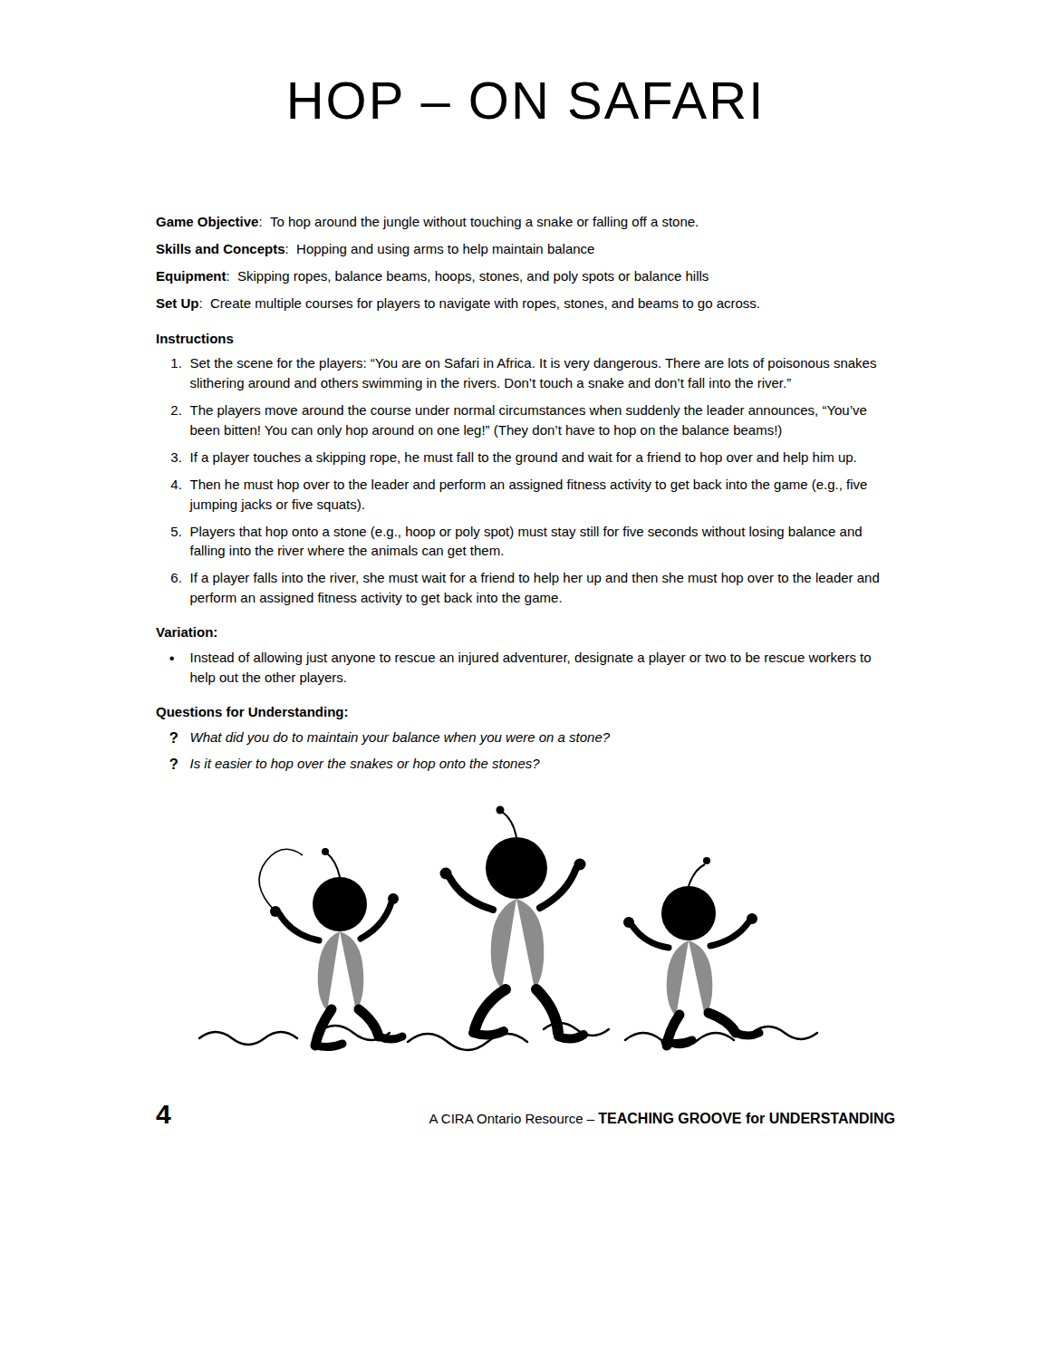Hop – On Safari
Game Objective: To hop around the jungle without touching a snake or falling off a stone.
Skills and Concepts: Hopping and using arms to help maintain balance
Equipment: Skipping ropes, balance beams, hoops, stones, and poly spots or balance hills
Set Up: Create multiple courses for players to navigate with ropes, stones, and beams to go across.
Instructions
Set the scene for the players: “You are on Safari in Africa. It is very dangerous. There are lots of poisonous snakes slithering around and others swimming in the rivers. Don’t touch a snake and don’t fall into the river.”
The players move around the course under normal circumstances when suddenly the leader announces, “You’ve been bitten! You can only hop around on one leg!” (They don’t have to hop on the balance beams!)
If a player touches a skipping rope, he must fall to the ground and wait for a friend to hop over and help him up.
Then he must hop over to the leader and perform an assigned fitness activity to get back into the game (e.g., five jumping jacks or five squats).
Players that hop onto a stone (e.g., hoop or poly spot) must stay still for five seconds without losing balance and falling into the river where the animals can get them.
If a player falls into the river, she must wait for a friend to help her up and then she must hop over to the leader and perform an assigned fitness activity to get back into the game.
Variation:
Instead of allowing just anyone to rescue an injured adventurer, designate a player or two to be rescue workers to help out the other players.
Questions for Understanding:
What did you do to maintain your balance when you were on a stone?
Is it easier to hop over the snakes or hop onto the stones?
4 A CIRA Ontario Resource – TEACHING GROOVE for UNDERSTANDING